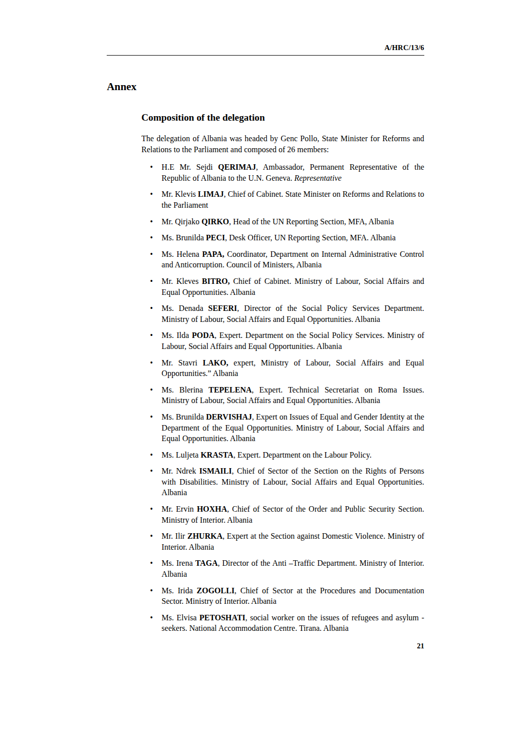A/HRC/13/6
Annex
Composition of the delegation
The delegation of Albania was headed by Genc Pollo, State Minister for Reforms and Relations to the Parliament and composed of 26 members:
H.E Mr. Sejdi QERIMAJ, Ambassador, Permanent Representative of the Republic of Albania to the U.N. Geneva. Representative
Mr. Klevis LIMAJ, Chief of Cabinet. State Minister on Reforms and Relations to the Parliament
Mr. Qirjako QIRKO, Head of the UN Reporting Section, MFA, Albania
Ms. Brunilda PECI, Desk Officer, UN Reporting Section, MFA. Albania
Ms. Helena PAPA, Coordinator, Department on Internal Administrative Control and Anticorruption. Council of Ministers, Albania
Mr. Kleves BITRO, Chief of Cabinet. Ministry of Labour, Social Affairs and Equal Opportunities. Albania
Ms. Denada SEFERI, Director of the Social Policy Services Department. Ministry of Labour, Social Affairs and Equal Opportunities. Albania
Ms. Ilda PODA, Expert. Department on the Social Policy Services. Ministry of Labour, Social Affairs and Equal Opportunities. Albania
Mr. Stavri LAKO, expert, Ministry of Labour, Social Affairs and Equal Opportunities.” Albania
Ms. Blerina TEPELENA, Expert. Technical Secretariat on Roma Issues. Ministry of Labour, Social Affairs and Equal Opportunities. Albania
Ms. Brunilda DERVISHAJ, Expert on Issues of Equal and Gender Identity at the Department of the Equal Opportunities. Ministry of Labour, Social Affairs and Equal Opportunities. Albania
Ms. Luljeta KRASTA, Expert. Department on the Labour Policy.
Mr. Ndrek ISMAILI, Chief of Sector of the Section on the Rights of Persons with Disabilities. Ministry of Labour, Social Affairs and Equal Opportunities. Albania
Mr. Ervin HOXHA, Chief of Sector of the Order and Public Security Section. Ministry of Interior. Albania
Mr. Ilir ZHURKA, Expert at the Section against Domestic Violence. Ministry of Interior. Albania
Ms. Irena TAGA, Director of the Anti –Traffic Department. Ministry of Interior. Albania
Ms. Irida ZOGOLLI, Chief of Sector at the Procedures and Documentation Sector. Ministry of Interior. Albania
Ms. Elvisa PETOSHATI, social worker on the issues of refugees and asylum - seekers. National Accommodation Centre. Tirana. Albania
21